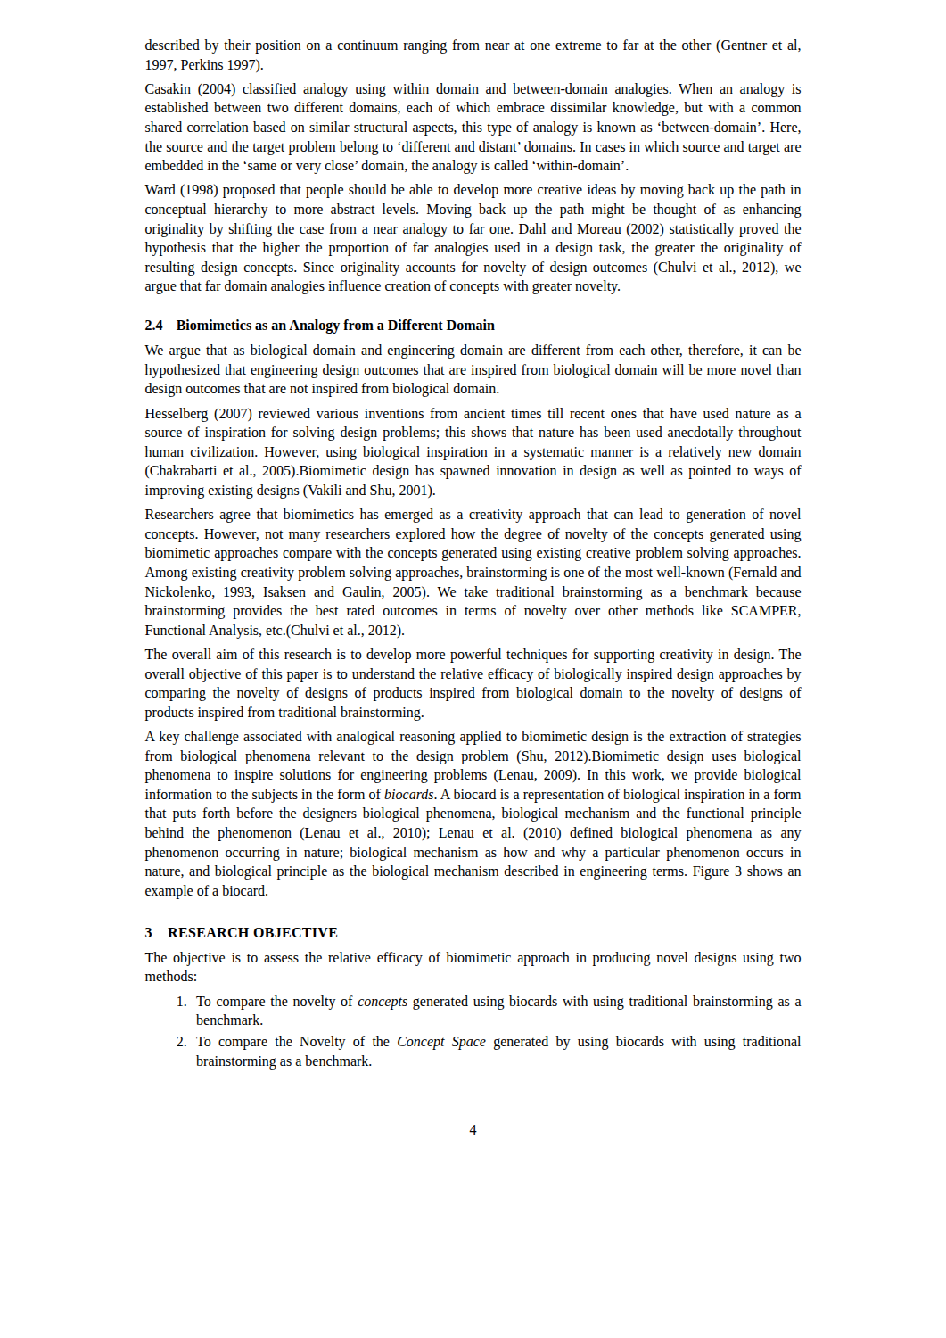described by their position on a continuum ranging from near at one extreme to far at the other (Gentner et al, 1997, Perkins 1997).
Casakin (2004) classified analogy using within domain and between-domain analogies. When an analogy is established between two different domains, each of which embrace dissimilar knowledge, but with a common shared correlation based on similar structural aspects, this type of analogy is known as ‘between-domain’. Here, the source and the target problem belong to ‘different and distant’ domains. In cases in which source and target are embedded in the ‘same or very close’ domain, the analogy is called ‘within-domain’.
Ward (1998) proposed that people should be able to develop more creative ideas by moving back up the path in conceptual hierarchy to more abstract levels. Moving back up the path might be thought of as enhancing originality by shifting the case from a near analogy to far one. Dahl and Moreau (2002) statistically proved the hypothesis that the higher the proportion of far analogies used in a design task, the greater the originality of resulting design concepts. Since originality accounts for novelty of design outcomes (Chulvi et al., 2012), we argue that far domain analogies influence creation of concepts with greater novelty.
2.4 Biomimetics as an Analogy from a Different Domain
We argue that as biological domain and engineering domain are different from each other, therefore, it can be hypothesized that engineering design outcomes that are inspired from biological domain will be more novel than design outcomes that are not inspired from biological domain.
Hesselberg (2007) reviewed various inventions from ancient times till recent ones that have used nature as a source of inspiration for solving design problems; this shows that nature has been used anecdotally throughout human civilization. However, using biological inspiration in a systematic manner is a relatively new domain (Chakrabarti et al., 2005).Biomimetic design has spawned innovation in design as well as pointed to ways of improving existing designs (Vakili and Shu, 2001).
Researchers agree that biomimetics has emerged as a creativity approach that can lead to generation of novel concepts. However, not many researchers explored how the degree of novelty of the concepts generated using biomimetic approaches compare with the concepts generated using existing creative problem solving approaches. Among existing creativity problem solving approaches, brainstorming is one of the most well-known (Fernald and Nickolenko, 1993, Isaksen and Gaulin, 2005). We take traditional brainstorming as a benchmark because brainstorming provides the best rated outcomes in terms of novelty over other methods like SCAMPER, Functional Analysis, etc.(Chulvi et al., 2012).
The overall aim of this research is to develop more powerful techniques for supporting creativity in design. The overall objective of this paper is to understand the relative efficacy of biologically inspired design approaches by comparing the novelty of designs of products inspired from biological domain to the novelty of designs of products inspired from traditional brainstorming.
A key challenge associated with analogical reasoning applied to biomimetic design is the extraction of strategies from biological phenomena relevant to the design problem (Shu, 2012).Biomimetic design uses biological phenomena to inspire solutions for engineering problems (Lenau, 2009). In this work, we provide biological information to the subjects in the form of biocards. A biocard is a representation of biological inspiration in a form that puts forth before the designers biological phenomena, biological mechanism and the functional principle behind the phenomenon (Lenau et al., 2010); Lenau et al. (2010) defined biological phenomena as any phenomenon occurring in nature; biological mechanism as how and why a particular phenomenon occurs in nature, and biological principle as the biological mechanism described in engineering terms. Figure 3 shows an example of a biocard.
3 Research Objective
The objective is to assess the relative efficacy of biomimetic approach in producing novel designs using two methods:
To compare the novelty of concepts generated using biocards with using traditional brainstorming as a benchmark.
To compare the Novelty of the Concept Space generated by using biocards with using traditional brainstorming as a benchmark.
4